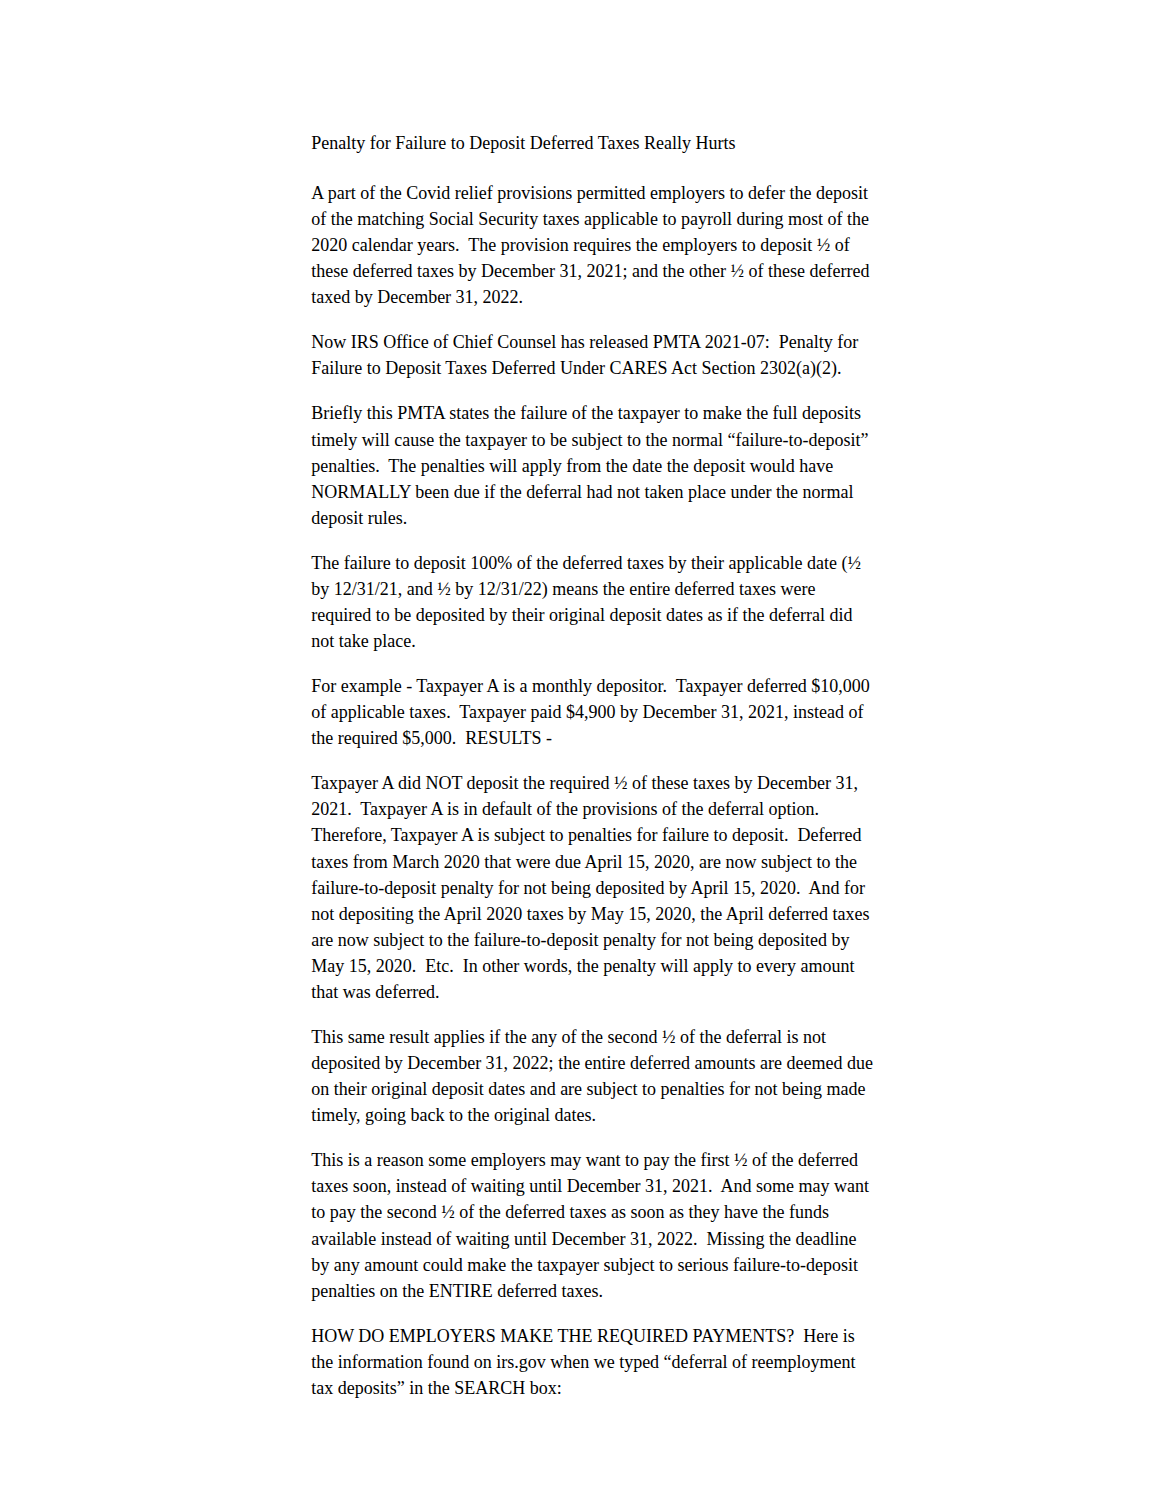Penalty for Failure to Deposit Deferred Taxes Really Hurts
A part of the Covid relief provisions permitted employers to defer the deposit of the matching Social Security taxes applicable to payroll during most of the 2020 calendar years. The provision requires the employers to deposit ½ of these deferred taxes by December 31, 2021; and the other ½ of these deferred taxed by December 31, 2022.
Now IRS Office of Chief Counsel has released PMTA 2021-07: Penalty for Failure to Deposit Taxes Deferred Under CARES Act Section 2302(a)(2).
Briefly this PMTA states the failure of the taxpayer to make the full deposits timely will cause the taxpayer to be subject to the normal “failure-to-deposit” penalties. The penalties will apply from the date the deposit would have NORMALLY been due if the deferral had not taken place under the normal deposit rules.
The failure to deposit 100% of the deferred taxes by their applicable date (½ by 12/31/21, and ½ by 12/31/22) means the entire deferred taxes were required to be deposited by their original deposit dates as if the deferral did not take place.
For example - Taxpayer A is a monthly depositor. Taxpayer deferred $10,000 of applicable taxes. Taxpayer paid $4,900 by December 31, 2021, instead of the required $5,000. RESULTS -
Taxpayer A did NOT deposit the required ½ of these taxes by December 31, 2021. Taxpayer A is in default of the provisions of the deferral option. Therefore, Taxpayer A is subject to penalties for failure to deposit. Deferred taxes from March 2020 that were due April 15, 2020, are now subject to the failure-to-deposit penalty for not being deposited by April 15, 2020. And for not depositing the April 2020 taxes by May 15, 2020, the April deferred taxes are now subject to the failure-to-deposit penalty for not being deposited by May 15, 2020. Etc. In other words, the penalty will apply to every amount that was deferred.
This same result applies if the any of the second ½ of the deferral is not deposited by December 31, 2022; the entire deferred amounts are deemed due on their original deposit dates and are subject to penalties for not being made timely, going back to the original dates.
This is a reason some employers may want to pay the first ½ of the deferred taxes soon, instead of waiting until December 31, 2021. And some may want to pay the second ½ of the deferred taxes as soon as they have the funds available instead of waiting until December 31, 2022. Missing the deadline by any amount could make the taxpayer subject to serious failure-to-deposit penalties on the ENTIRE deferred taxes.
HOW DO EMPLOYERS MAKE THE REQUIRED PAYMENTS? Here is the information found on irs.gov when we typed “deferral of reemployment tax deposits” in the SEARCH box: